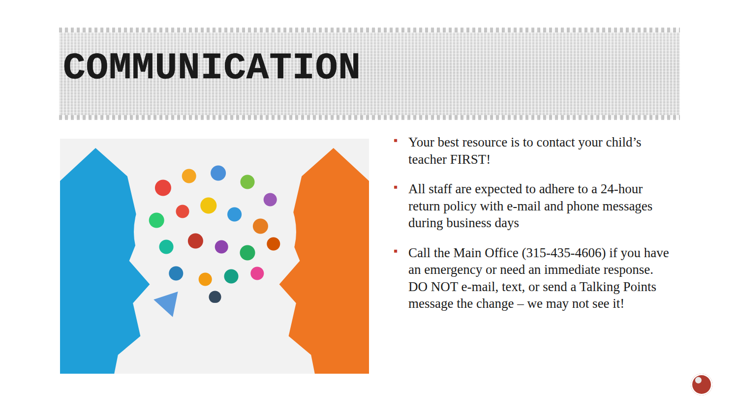Communication
Your best resource is to contact your child’s teacher FIRST!
All staff are expected to adhere to a 24-hour return policy with e-mail and phone messages during business days
Call the Main Office (315-435-4606) if you have an emergency or need an immediate response. DO NOT e-mail, text, or send a Talking Points message the change – we may not see it!